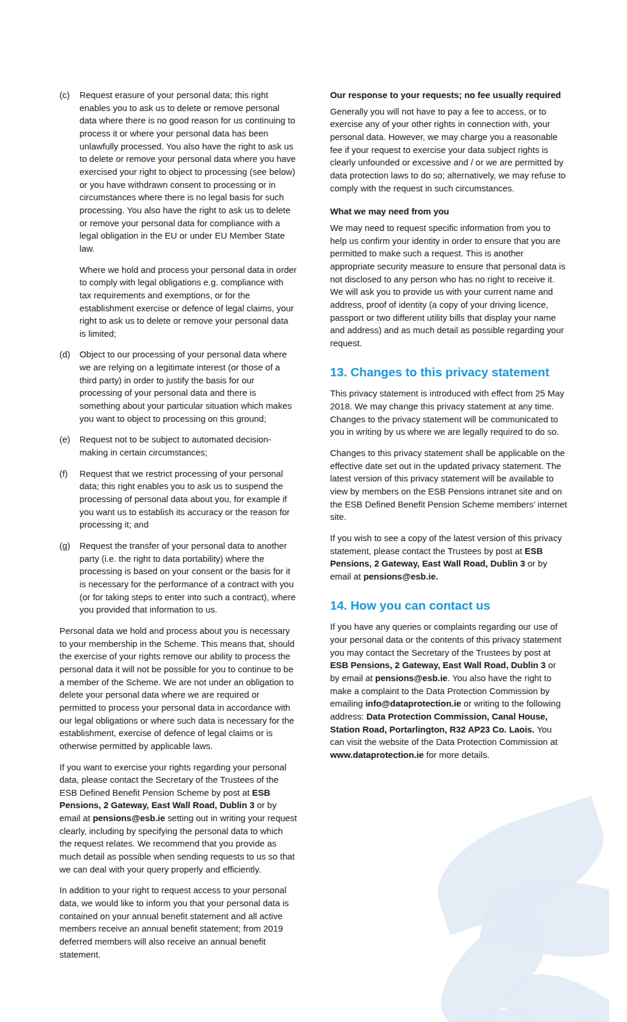(c) Request erasure of your personal data; this right enables you to ask us to delete or remove personal data where there is no good reason for us continuing to process it or where your personal data has been unlawfully processed. You also have the right to ask us to delete or remove your personal data where you have exercised your right to object to processing (see below) or you have withdrawn consent to processing or in circumstances where there is no legal basis for such processing. You also have the right to ask us to delete or remove your personal data for compliance with a legal obligation in the EU or under EU Member State law.
Where we hold and process your personal data in order to comply with legal obligations e.g. compliance with tax requirements and exemptions, or for the establishment exercise or defence of legal claims, your right to ask us to delete or remove your personal data is limited;
(d) Object to our processing of your personal data where we are relying on a legitimate interest (or those of a third party) in order to justify the basis for our processing of your personal data and there is something about your particular situation which makes you want to object to processing on this ground;
(e) Request not to be subject to automated decision-making in certain circumstances;
(f) Request that we restrict processing of your personal data; this right enables you to ask us to suspend the processing of personal data about you, for example if you want us to establish its accuracy or the reason for processing it; and
(g) Request the transfer of your personal data to another party (i.e. the right to data portability) where the processing is based on your consent or the basis for it is necessary for the performance of a contract with you (or for taking steps to enter into such a contract), where you provided that information to us.
Personal data we hold and process about you is necessary to your membership in the Scheme. This means that, should the exercise of your rights remove our ability to process the personal data it will not be possible for you to continue to be a member of the Scheme. We are not under an obligation to delete your personal data where we are required or permitted to process your personal data in accordance with our legal obligations or where such data is necessary for the establishment, exercise of defence of legal claims or is otherwise permitted by applicable laws.
If you want to exercise your rights regarding your personal data, please contact the Secretary of the Trustees of the ESB Defined Benefit Pension Scheme by post at ESB Pensions, 2 Gateway, East Wall Road, Dublin 3 or by email at pensions@esb.ie setting out in writing your request clearly, including by specifying the personal data to which the request relates. We recommend that you provide as much detail as possible when sending requests to us so that we can deal with your query properly and efficiently.
In addition to your right to request access to your personal data, we would like to inform you that your personal data is contained on your annual benefit statement and all active members receive an annual benefit statement; from 2019 deferred members will also receive an annual benefit statement.
Our response to your requests; no fee usually required
Generally you will not have to pay a fee to access, or to exercise any of your other rights in connection with, your personal data. However, we may charge you a reasonable fee if your request to exercise your data subject rights is clearly unfounded or excessive and / or we are permitted by data protection laws to do so; alternatively, we may refuse to comply with the request in such circumstances.
What we may need from you
We may need to request specific information from you to help us confirm your identity in order to ensure that you are permitted to make such a request. This is another appropriate security measure to ensure that personal data is not disclosed to any person who has no right to receive it. We will ask you to provide us with your current name and address, proof of identity (a copy of your driving licence, passport or two different utility bills that display your name and address) and as much detail as possible regarding your request.
13. Changes to this privacy statement
This privacy statement is introduced with effect from 25 May 2018. We may change this privacy statement at any time. Changes to the privacy statement will be communicated to you in writing by us where we are legally required to do so.
Changes to this privacy statement shall be applicable on the effective date set out in the updated privacy statement. The latest version of this privacy statement will be available to view by members on the ESB Pensions intranet site and on the ESB Defined Benefit Pension Scheme members’ internet site.
If you wish to see a copy of the latest version of this privacy statement, please contact the Trustees by post at ESB Pensions, 2 Gateway, East Wall Road, Dublin 3 or by email at pensions@esb.ie.
14. How you can contact us
If you have any queries or complaints regarding our use of your personal data or the contents of this privacy statement you may contact the Secretary of the Trustees by post at ESB Pensions, 2 Gateway, East Wall Road, Dublin 3 or by email at pensions@esb.ie. You also have the right to make a complaint to the Data Protection Commission by emailing info@dataprotection.ie or writing to the following address: Data Protection Commission, Canal House, Station Road, Portarlington, R32 AP23 Co. Laois. You can visit the website of the Data Protection Commission at www.dataprotection.ie for more details.